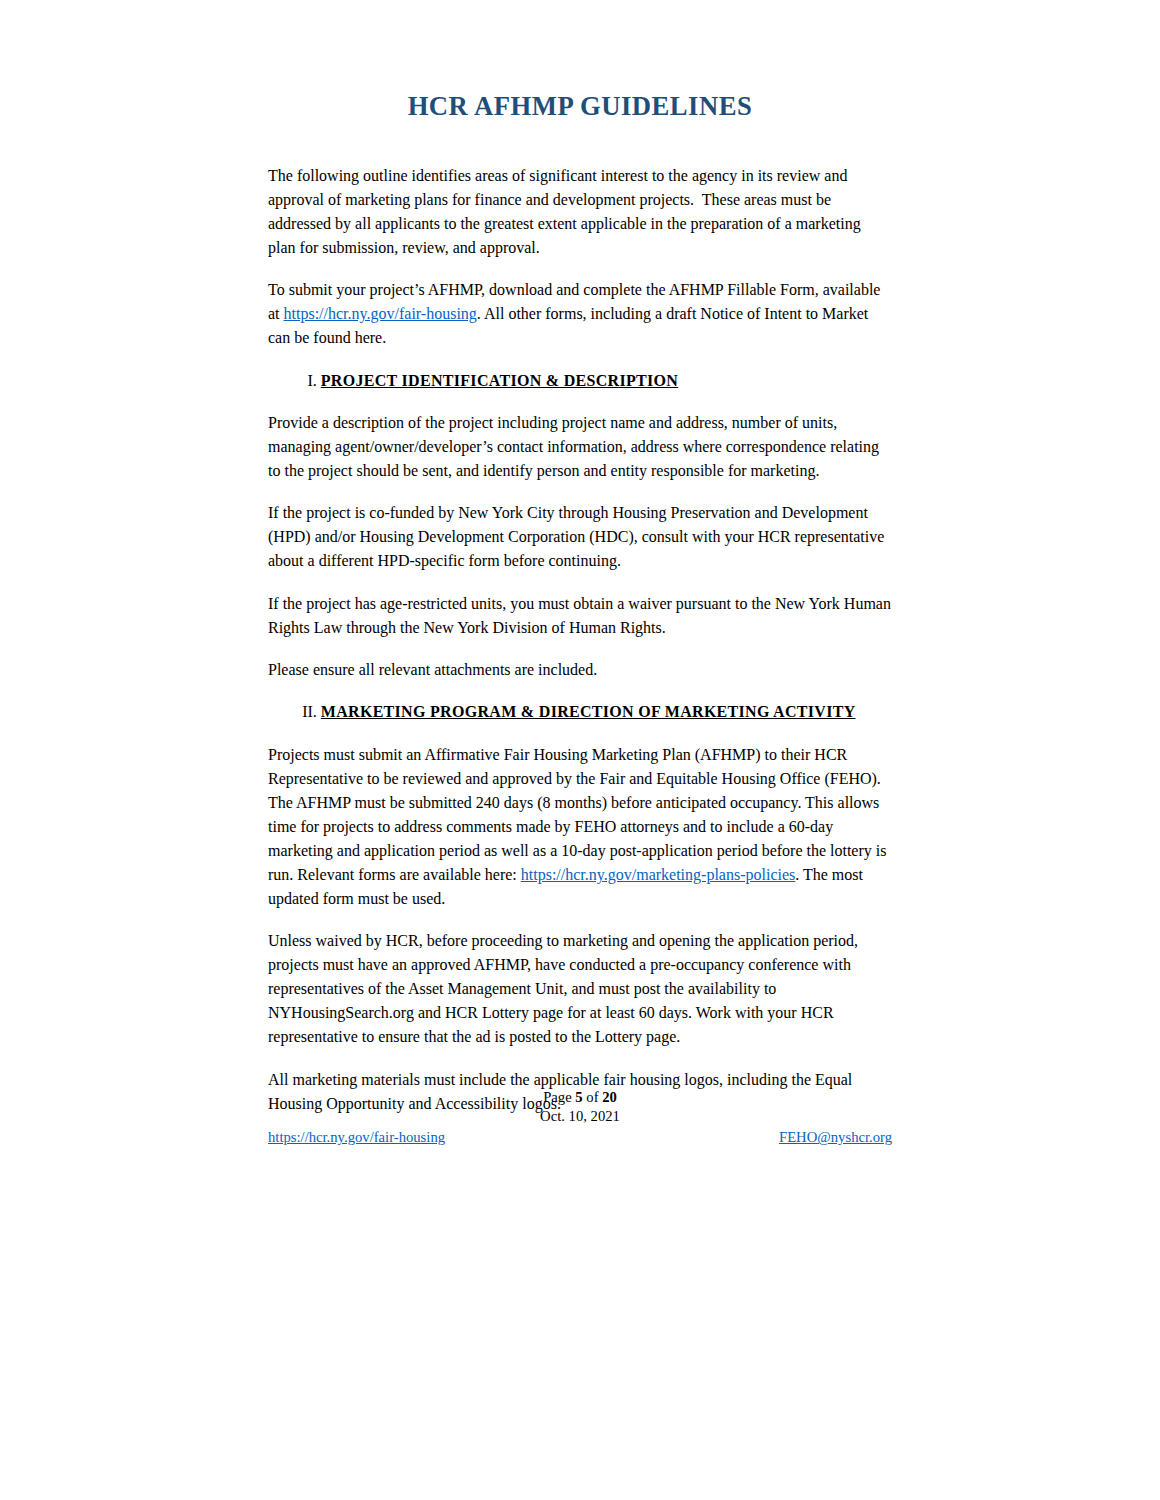HCR AFHMP GUIDELINES
The following outline identifies areas of significant interest to the agency in its review and approval of marketing plans for finance and development projects. These areas must be addressed by all applicants to the greatest extent applicable in the preparation of a marketing plan for submission, review, and approval.
To submit your project’s AFHMP, download and complete the AFHMP Fillable Form, available at https://hcr.ny.gov/fair-housing. All other forms, including a draft Notice of Intent to Market can be found here.
PROJECT IDENTIFICATION & DESCRIPTION
Provide a description of the project including project name and address, number of units, managing agent/owner/developer’s contact information, address where correspondence relating to the project should be sent, and identify person and entity responsible for marketing.
If the project is co-funded by New York City through Housing Preservation and Development (HPD) and/or Housing Development Corporation (HDC), consult with your HCR representative about a different HPD-specific form before continuing.
If the project has age-restricted units, you must obtain a waiver pursuant to the New York Human Rights Law through the New York Division of Human Rights.
Please ensure all relevant attachments are included.
MARKETING PROGRAM & DIRECTION OF MARKETING ACTIVITY
Projects must submit an Affirmative Fair Housing Marketing Plan (AFHMP) to their HCR Representative to be reviewed and approved by the Fair and Equitable Housing Office (FEHO). The AFHMP must be submitted 240 days (8 months) before anticipated occupancy. This allows time for projects to address comments made by FEHO attorneys and to include a 60-day marketing and application period as well as a 10-day post-application period before the lottery is run. Relevant forms are available here: https://hcr.ny.gov/marketing-plans-policies. The most updated form must be used.
Unless waived by HCR, before proceeding to marketing and opening the application period, projects must have an approved AFHMP, have conducted a pre-occupancy conference with representatives of the Asset Management Unit, and must post the availability to NYHousingSearch.org and HCR Lottery page for at least 60 days. Work with your HCR representative to ensure that the ad is posted to the Lottery page.
All marketing materials must include the applicable fair housing logos, including the Equal Housing Opportunity and Accessibility logos.
Page 5 of 20
Oct. 10, 2021
https://hcr.ny.gov/fair-housing FEHO@nyshcr.org